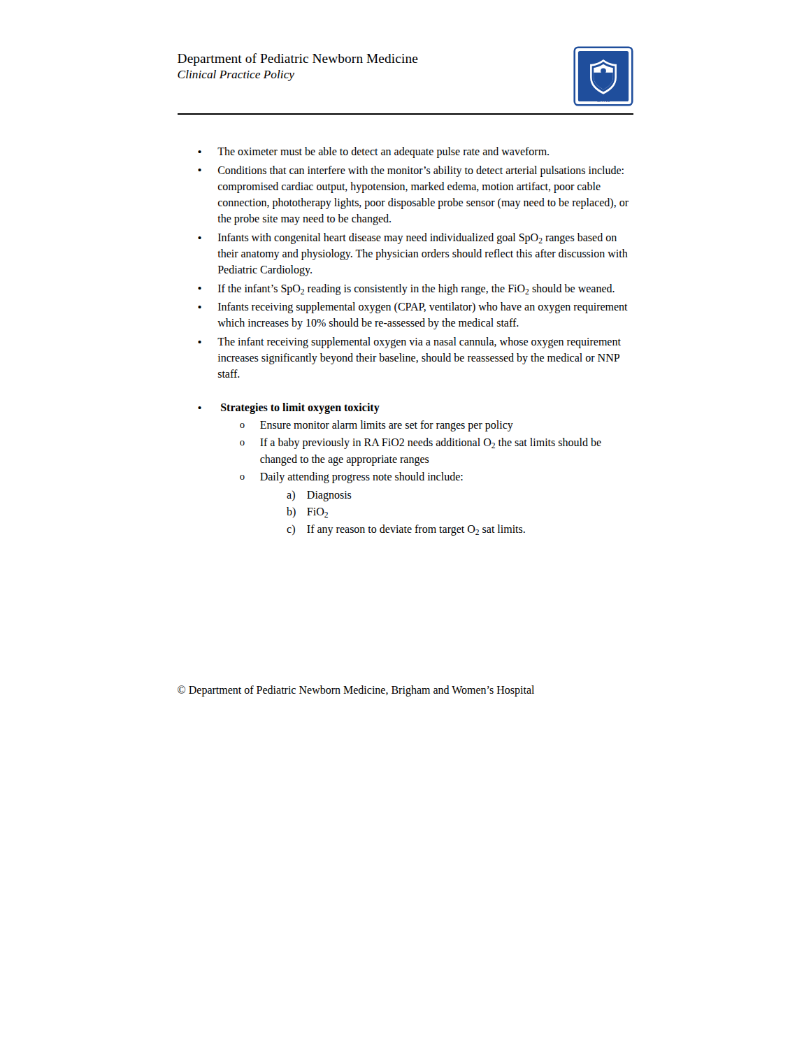Department of Pediatric Newborn Medicine
Clinical Practice Policy
BWH BWH
The oximeter must be able to detect an adequate pulse rate and waveform.
Conditions that can interfere with the monitor’s ability to detect arterial pulsations include: compromised cardiac output, hypotension, marked edema, motion artifact, poor cable connection, phototherapy lights, poor disposable probe sensor (may need to be replaced), or the probe site may need to be changed.
Infants with congenital heart disease may need individualized goal SpO2 ranges based on their anatomy and physiology. The physician orders should reflect this after discussion with Pediatric Cardiology.
If the infant’s SpO2 reading is consistently in the high range, the FiO2 should be weaned.
Infants receiving supplemental oxygen (CPAP, ventilator) who have an oxygen requirement which increases by 10% should be re-assessed by the medical staff.
The infant receiving supplemental oxygen via a nasal cannula, whose oxygen requirement increases significantly beyond their baseline, should be reassessed by the medical or NNP staff.
Strategies to limit oxygen toxicity
Ensure monitor alarm limits are set for ranges per policy
If a baby previously in RA FiO2 needs additional O2 the sat limits should be changed to the age appropriate ranges
Daily attending progress note should include:
a) Diagnosis
b) FiO2
c) If any reason to deviate from target O2 sat limits.
© Department of Pediatric Newborn Medicine, Brigham and Women’s Hospital